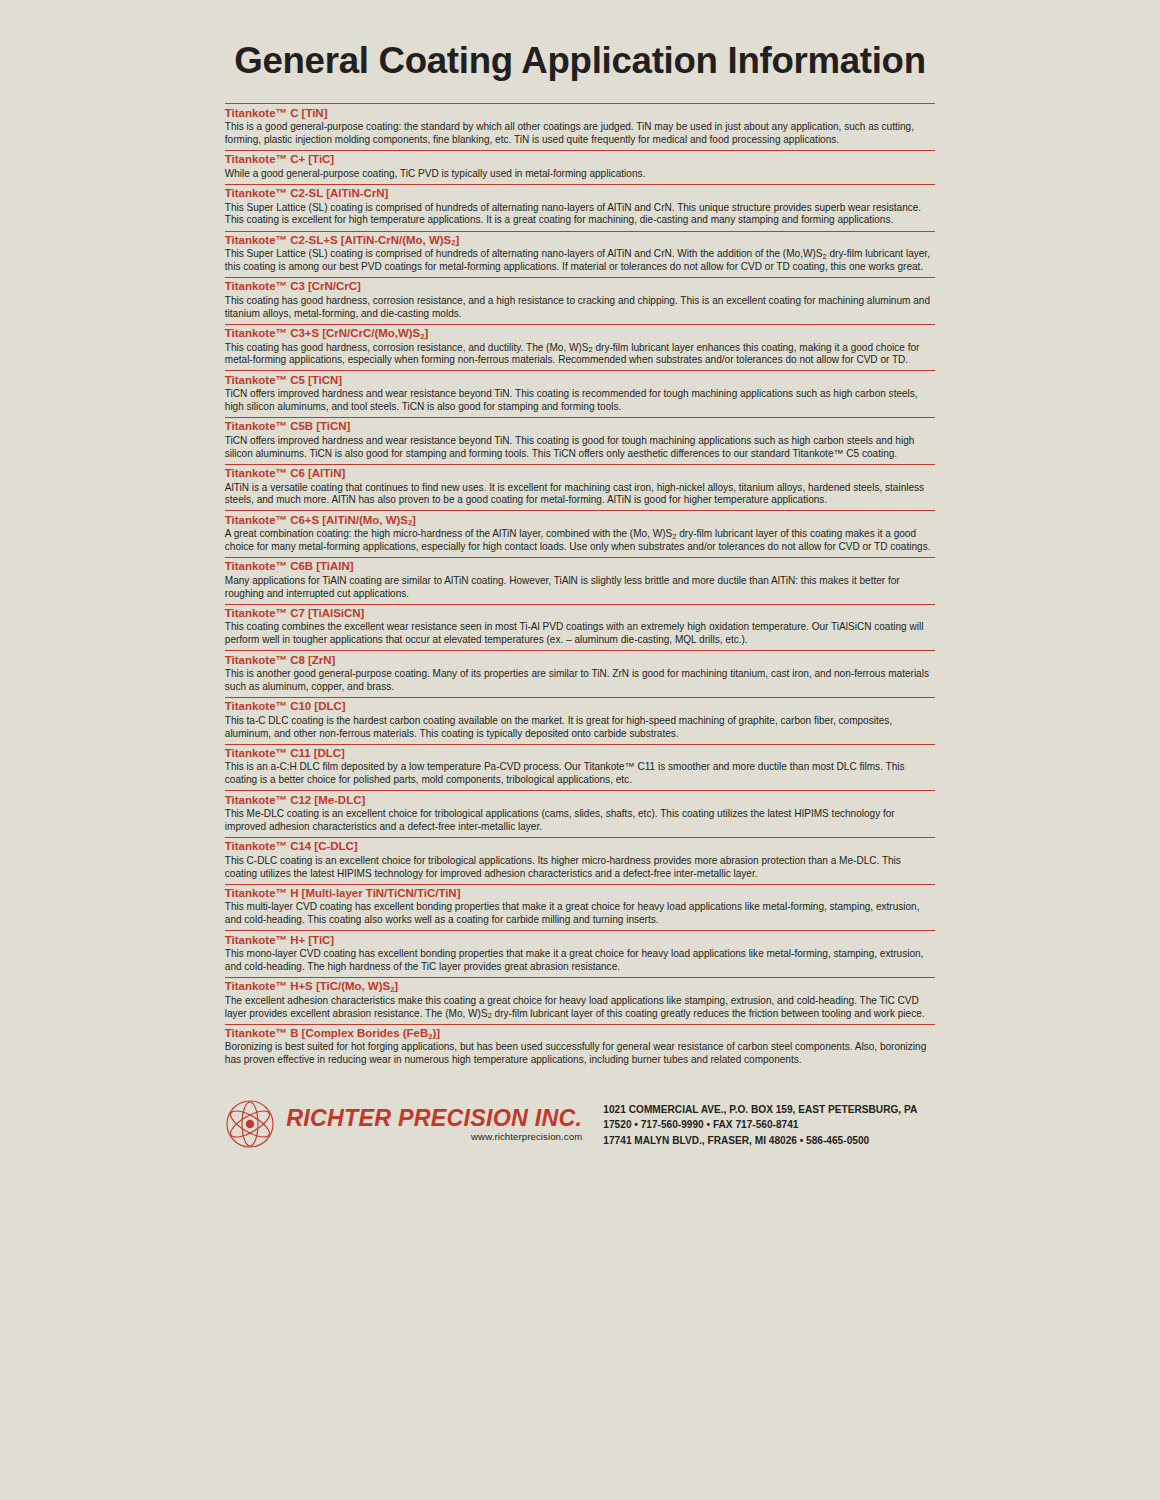General Coating Application Information
Titankote™ C [TiN]
This is a good general-purpose coating: the standard by which all other coatings are judged. TiN may be used in just about any application, such as cutting, forming, plastic injection molding components, fine blanking, etc. TiN is used quite frequently for medical and food processing applications.
Titankote™ C+ [TiC]
While a good general-purpose coating, TiC PVD is typically used in metal-forming applications.
Titankote™ C2-SL [AlTiN-CrN]
This Super Lattice (SL) coating is comprised of hundreds of alternating nano-layers of AlTiN and CrN. This unique structure provides superb wear resistance. This coating is excellent for high temperature applications. It is a great coating for machining, die-casting and many stamping and forming applications.
Titankote™ C2-SL+S [AlTiN-CrN/(Mo, W)S2]
This Super Lattice (SL) coating is comprised of hundreds of alternating nano-layers of AlTiN and CrN. With the addition of the (Mo,W)S2 dry-film lubricant layer, this coating is among our best PVD coatings for metal-forming applications. If material or tolerances do not allow for CVD or TD coating, this one works great.
Titankote™ C3 [CrN/CrC]
This coating has good hardness, corrosion resistance, and a high resistance to cracking and chipping. This is an excellent coating for machining aluminum and titanium alloys, metal-forming, and die-casting molds.
Titankote™ C3+S [CrN/CrC/(Mo,W)S2]
This coating has good hardness, corrosion resistance, and ductility. The (Mo, W)S2 dry-film lubricant layer enhances this coating, making it a good choice for metal-forming applications, especially when forming non-ferrous materials. Recommended when substrates and/or tolerances do not allow for CVD or TD.
Titankote™ C5 [TiCN]
TiCN offers improved hardness and wear resistance beyond TiN. This coating is recommended for tough machining applications such as high carbon steels, high silicon aluminums, and tool steels. TiCN is also good for stamping and forming tools.
Titankote™ C5B [TiCN]
TiCN offers improved hardness and wear resistance beyond TiN. This coating is good for tough machining applications such as high carbon steels and high silicon aluminums. TiCN is also good for stamping and forming tools. This TiCN offers only aesthetic differences to our standard Titankote™ C5 coating.
Titankote™ C6 [AlTiN]
AlTiN is a versatile coating that continues to find new uses. It is excellent for machining cast iron, high-nickel alloys, titanium alloys, hardened steels, stainless steels, and much more. AlTiN has also proven to be a good coating for metal-forming. AlTiN is good for higher temperature applications.
Titankote™ C6+S [AlTiN/(Mo, W)S2]
A great combination coating: the high micro-hardness of the AlTiN layer, combined with the (Mo, W)S2 dry-film lubricant layer of this coating makes it a good choice for many metal-forming applications, especially for high contact loads. Use only when substrates and/or tolerances do not allow for CVD or TD coatings.
Titankote™ C6B [TiAlN]
Many applications for TiAlN coating are similar to AlTiN coating. However, TiAlN is slightly less brittle and more ductile than AlTiN: this makes it better for roughing and interrupted cut applications.
Titankote™ C7 [TiAlSiCN]
This coating combines the excellent wear resistance seen in most Ti-Al PVD coatings with an extremely high oxidation temperature. Our TiAlSiCN coating will perform well in tougher applications that occur at elevated temperatures (ex. – aluminum die-casting, MQL drills, etc.).
Titankote™ C8 [ZrN]
This is another good general-purpose coating. Many of its properties are similar to TiN. ZrN is good for machining titanium, cast iron, and non-ferrous materials such as aluminum, copper, and brass.
Titankote™ C10 [DLC]
This ta-C DLC coating is the hardest carbon coating available on the market. It is great for high-speed machining of graphite, carbon fiber, composites, aluminum, and other non-ferrous materials. This coating is typically deposited onto carbide substrates.
Titankote™ C11 [DLC]
This is an a-C:H DLC film deposited by a low temperature Pa-CVD process. Our Titankote™ C11 is smoother and more ductile than most DLC films. This coating is a better choice for polished parts, mold components, tribological applications, etc.
Titankote™ C12 [Me-DLC]
This Me-DLC coating is an excellent choice for tribological applications (cams, slides, shafts, etc). This coating utilizes the latest HIPIMS technology for improved adhesion characteristics and a defect-free inter-metallic layer.
Titankote™ C14 [C-DLC]
This C-DLC coating is an excellent choice for tribological applications. Its higher micro-hardness provides more abrasion protection than a Me-DLC. This coating utilizes the latest HIPIMS technology for improved adhesion characteristics and a defect-free inter-metallic layer.
Titankote™ H [Multi-layer TiN/TiCN/TiC/TiN]
This multi-layer CVD coating has excellent bonding properties that make it a great choice for heavy load applications like metal-forming, stamping, extrusion, and cold-heading. This coating also works well as a coating for carbide milling and turning inserts.
Titankote™ H+ [TiC]
This mono-layer CVD coating has excellent bonding properties that make it a great choice for heavy load applications like metal-forming, stamping, extrusion, and cold-heading. The high hardness of the TiC layer provides great abrasion resistance.
Titankote™ H+S [TiC/(Mo, W)S2]
The excellent adhesion characteristics make this coating a great choice for heavy load applications like stamping, extrusion, and cold-heading. The TiC CVD layer provides excellent abrasion resistance. The (Mo, W)S2 dry-film lubricant layer of this coating greatly reduces the friction between tooling and work piece.
Titankote™ B [Complex Borides (FeB2)]
Boronizing is best suited for hot forging applications, but has been used successfully for general wear resistance of carbon steel components. Also, boronizing has proven effective in reducing wear in numerous high temperature applications, including burner tubes and related components.
RICHTER PRECISION INC.
www.richterprecision.com
1021 COMMERCIAL AVE., P.O. BOX 159, EAST PETERSBURG, PA 17520 • 717-560-9990 • FAX 717-560-8741
17741 MALYN BLVD., FRASER, MI 48026 • 586-465-0500